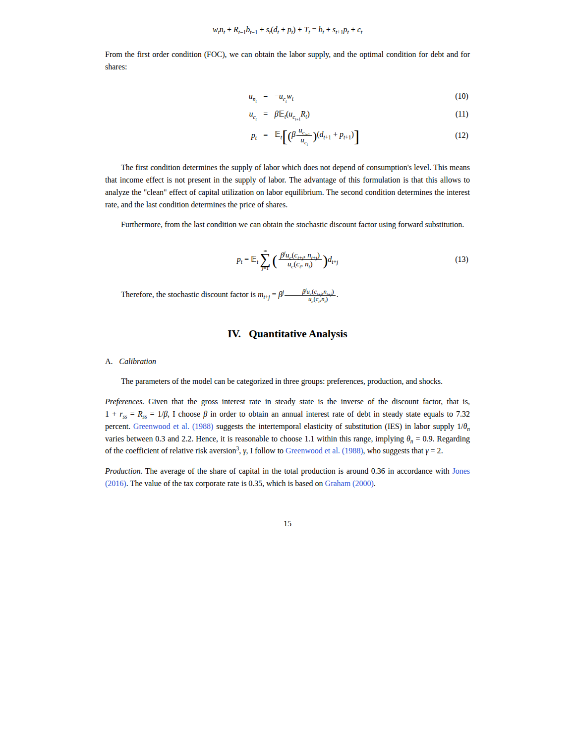wtnt + Rt−1bt−1 + st(dt + pt) + Tt = bt + st+1pt + ct
From the first order condition (FOC), we can obtain the labor supply, and the optimal condition for debt and for shares:
| u n t | = | − u c t w t | (10) |
| u c t | = | β 𝔼 t ( u c t +1 R t ) | (11) |
| p t | = | 𝔼 t [ ( β u c t +1 u c t ) ( d t +1 + p t +1 ) ] | (12) |
The first condition determines the supply of labor which does not depend of consumption's level. This means that income effect is not present in the supply of labor. The advantage of this formulation is that this allows to analyze the "clean" effect of capital utilization on labor equilibrium. The second condition determines the interest rate, and the last condition determines the price of shares.
Furthermore, from the last condition we can obtain the stochastic discount factor using forward substitution.
| | p t = 𝔼 t ∞ ∑ j =1 ( β j u c ( c t + j , n t + j ) u c ( c t , n t ) ) d t + j | (13) |
Therefore, the stochastic discount factor is mt+j = βjβjuc(ct+j,nt+j) uc(ct,nt).
IV. Quantitative Analysis
A. Calibration
The parameters of the model can be categorized in three groups: preferences, production, and shocks.
Preferences. Given that the gross interest rate in steady state is the inverse of the discount factor, that is, 1 + rss = Rss = 1/β, I choose β in order to obtain an annual interest rate of debt in steady state equals to 7.32 percent. Greenwood et al. (1988) suggests the intertemporal elasticity of substitution (IES) in labor supply 1/θn varies between 0.3 and 2.2. Hence, it is reasonable to choose 1.1 within this range, implying θn = 0.9. Regarding of the coefficient of relative risk aversion3, γ, I follow to Greenwood et al. (1988), who suggests that γ = 2.
Production. The average of the share of capital in the total production is around 0.36 in accordance with Jones (2016). The value of the tax corporate rate is 0.35, which is based on Graham (2000).
15